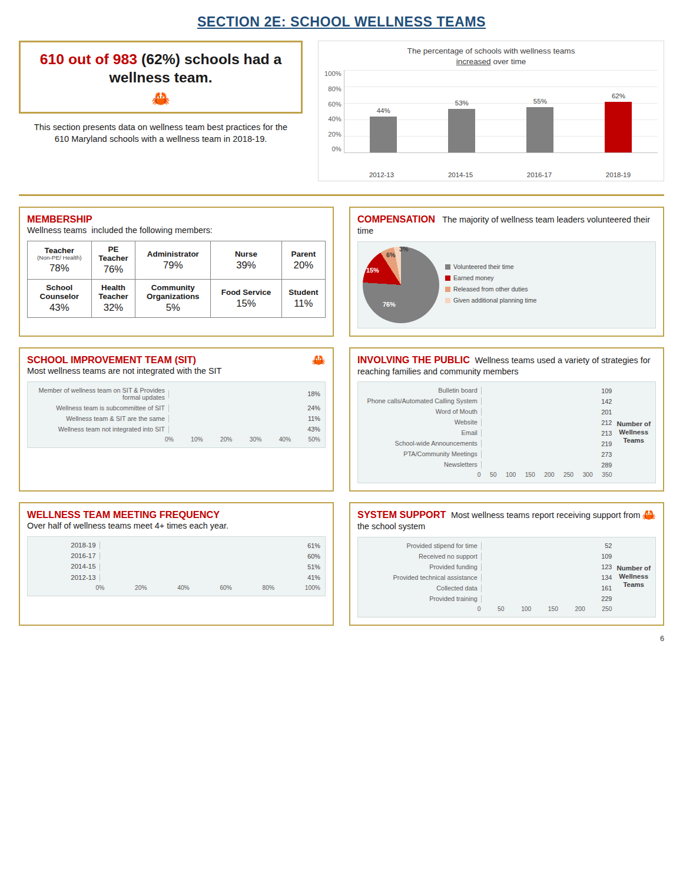SECTION 2E: SCHOOL WELLNESS TEAMS
610 out of 983 (62%) schools had a wellness team. 🦀
This section presents data on wellness team best practices for the 610 Maryland schools with a wellness team in 2018-19.
The percentage of schools with wellness teams
increased over time
100% 80% 60% 40% 20% 0%
44%
53%
55%
62%
2012-132014-152016-172018-19
MEMBERSHIP
Wellness teams included the following members:
| Teacher (Non-PE/ Health) 78% | PE Teacher 76% | Administrator 79% | Nurse 39% | Parent 20% |
| School Counselor 43% | Health Teacher 32% | Community Organizations 5% | Food Service 15% | Student 11% |
COMPENSATION
The majority of wellness team leaders volunteered their time
76% 15% 6% 3%
Volunteered their time
Earned money
Released from other duties
Given additional planning time
🦀
SCHOOL IMPROVEMENT TEAM (SIT)
Most wellness teams are not integrated with the SIT
Member of wellness team on SIT & Provides formal updates 18%
Wellness team is subcommittee of SIT 24%
Wellness team & SIT are the same 11%
Wellness team not integrated into SIT 43%
0% 10% 20% 30% 40% 50%
INVOLVING THE PUBLIC
Wellness teams used a variety of strategies for reaching families and community members
Bulletin board 109
Phone calls/Automated Calling System 142
Word of Mouth 201
Website 212
Email 213
School-wide Announcements 219
PTA/Community Meetings 273
Newsletters 289
050100150200250300350
Number of
Wellness
Teams
WELLNESS TEAM MEETING FREQUENCY
Over half of wellness teams meet 4+ times each year.
2018-19 61%
2016-17 60%
2014-15 51%
2012-13 41%
0% 20% 40% 60% 80% 100%
🦀
SYSTEM SUPPORT
Most wellness teams report receiving support from the school system
Provided stipend for time 52
Received no support 109
Provided funding 123
Provided technical assistance 134
Collected data 161
Provided training 229
050100150200250
Number of
Wellness
Teams
6